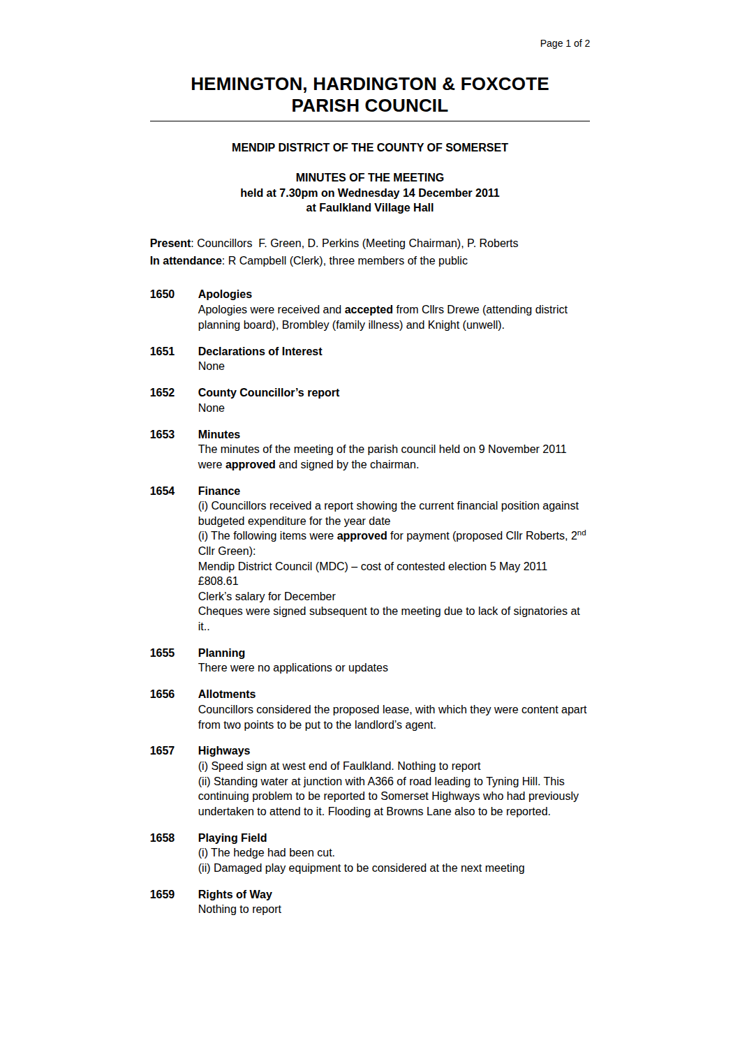Page 1 of 2
HEMINGTON, HARDINGTON & FOXCOTE
PARISH COUNCIL
MENDIP DISTRICT OF THE COUNTY OF SOMERSET
MINUTES OF THE MEETING
held at 7.30pm on Wednesday 14 December 2011
at Faulkland Village Hall
Present: Councillors F. Green, D. Perkins (Meeting Chairman), P. Roberts
In attendance: R Campbell (Clerk), three members of the public
| 1650 | Apologies Apologies were received and accepted from Cllrs Drewe (attending district planning board), Brombley (family illness) and Knight (unwell). |
| 1651 | Declarations of Interest None |
| 1652 | County Councillor’s report None |
| 1653 | Minutes The minutes of the meeting of the parish council held on 9 November 2011 were approved and signed by the chairman. |
| 1654 | Finance (i) Councillors received a report showing the current financial position against budgeted expenditure for the year date (i) The following items were approved for payment (proposed Cllr Roberts, 2 nd Cllr Green): Mendip District Council (MDC) – cost of contested election 5 May 2011 £808.61 Clerk’s salary for December Cheques were signed subsequent to the meeting due to lack of signatories at it.. |
| 1655 | Planning There were no applications or updates |
| 1656 | Allotments Councillors considered the proposed lease, with which they were content apart from two points to be put to the landlord’s agent. |
| 1657 | Highways (i) Speed sign at west end of Faulkland. Nothing to report (ii) Standing water at junction with A366 of road leading to Tyning Hill. This continuing problem to be reported to Somerset Highways who had previously undertaken to attend to it. Flooding at Browns Lane also to be reported. |
| 1658 | Playing Field (i) The hedge had been cut. (ii) Damaged play equipment to be considered at the next meeting |
| 1659 | Rights of Way Nothing to report |